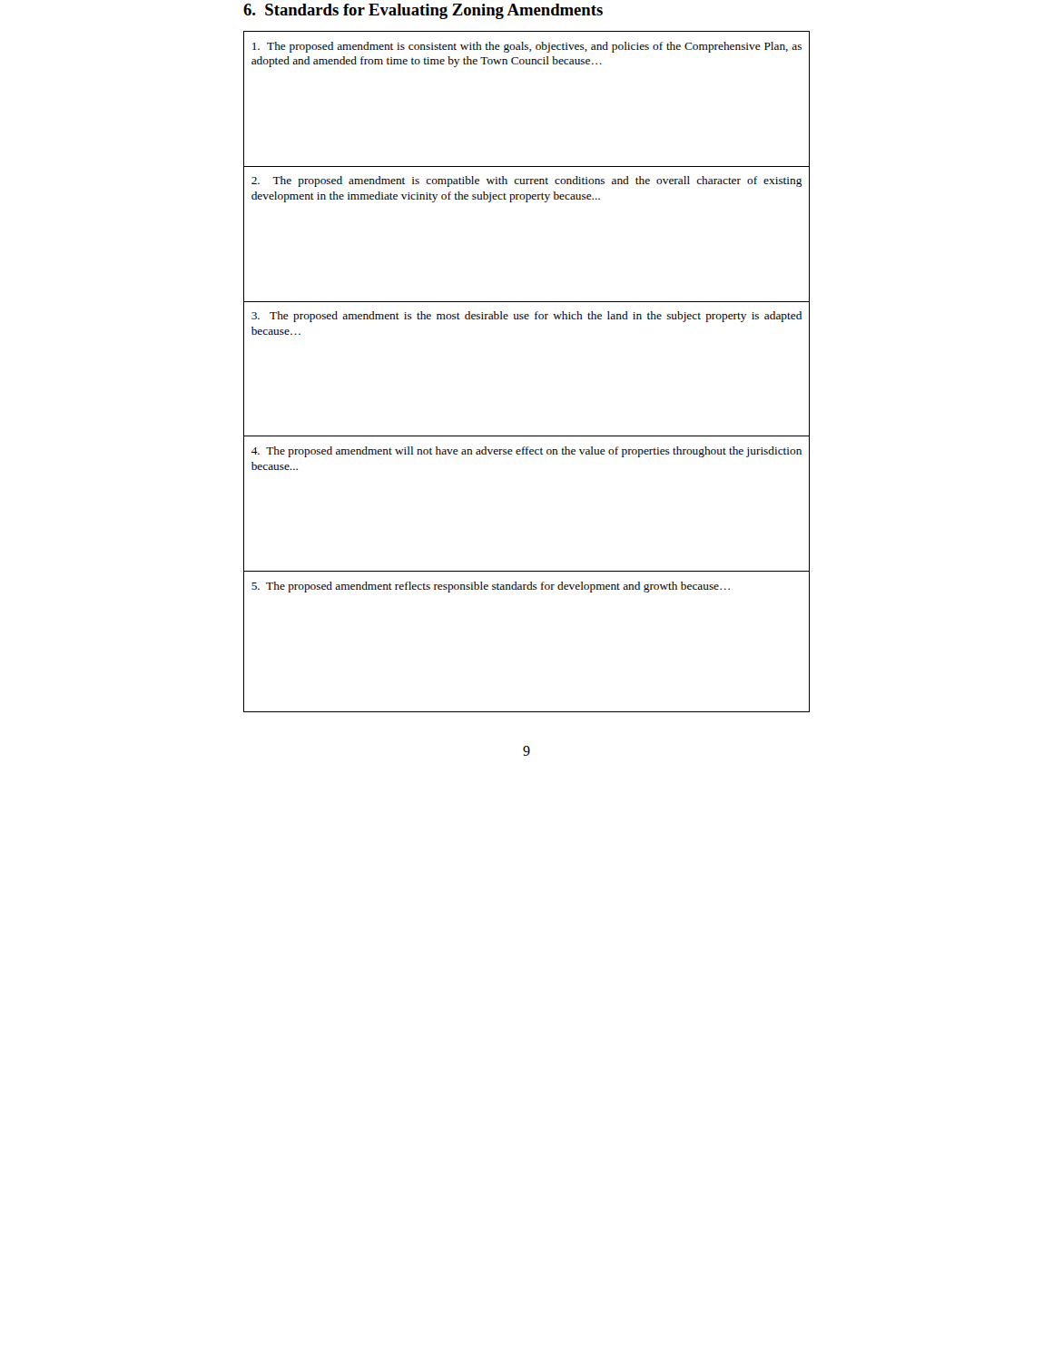6. Standards for Evaluating Zoning Amendments
1. The proposed amendment is consistent with the goals, objectives, and policies of the Comprehensive Plan, as adopted and amended from time to time by the Town Council because…
2. The proposed amendment is compatible with current conditions and the overall character of existing development in the immediate vicinity of the subject property because...
3. The proposed amendment is the most desirable use for which the land in the subject property is adapted because…
4. The proposed amendment will not have an adverse effect on the value of properties throughout the jurisdiction because...
5. The proposed amendment reflects responsible standards for development and growth because…
9